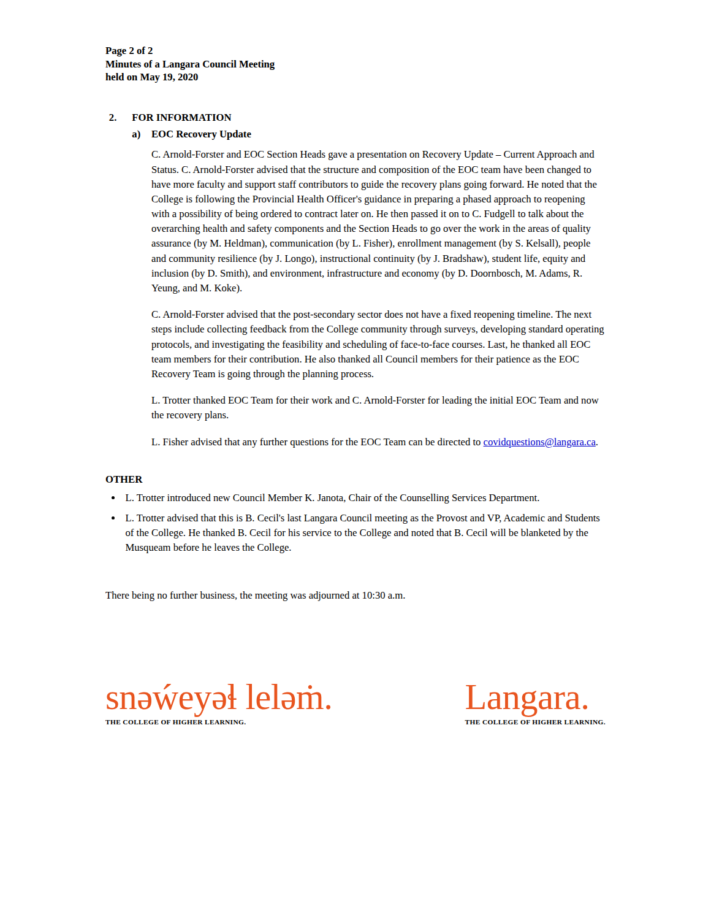Page 2 of 2
Minutes of a Langara Council Meeting
held on May 19, 2020
For Information
EOC Recovery Update
C. Arnold-Forster and EOC Section Heads gave a presentation on Recovery Update – Current Approach and Status. C. Arnold-Forster advised that the structure and composition of the EOC team have been changed to have more faculty and support staff contributors to guide the recovery plans going forward. He noted that the College is following the Provincial Health Officer's guidance in preparing a phased approach to reopening with a possibility of being ordered to contract later on. He then passed it on to C. Fudgell to talk about the overarching health and safety components and the Section Heads to go over the work in the areas of quality assurance (by M. Heldman), communication (by L. Fisher), enrollment management (by S. Kelsall), people and community resilience (by J. Longo), instructional continuity (by J. Bradshaw), student life, equity and inclusion (by D. Smith), and environment, infrastructure and economy (by D. Doornbosch, M. Adams, R. Yeung, and M. Koke).
C. Arnold-Forster advised that the post-secondary sector does not have a fixed reopening timeline. The next steps include collecting feedback from the College community through surveys, developing standard operating protocols, and investigating the feasibility and scheduling of face-to-face courses. Last, he thanked all EOC team members for their contribution. He also thanked all Council members for their patience as the EOC Recovery Team is going through the planning process.
L. Trotter thanked EOC Team for their work and C. Arnold-Forster for leading the initial EOC Team and now the recovery plans.
L. Fisher advised that any further questions for the EOC Team can be directed to covidquestions@langara.ca.
Other
L. Trotter introduced new Council Member K. Janota, Chair of the Counselling Services Department.
L. Trotter advised that this is B. Cecil's last Langara Council meeting as the Provost and VP, Academic and Students of the College. He thanked B. Cecil for his service to the College and noted that B. Cecil will be blanketed by the Musqueam before he leaves the College.
There being no further business, the meeting was adjourned at 10:30 a.m.
snəẃeyəɬ leləṁ.
The College of Higher Learning.
Langara.
The College of Higher Learning.